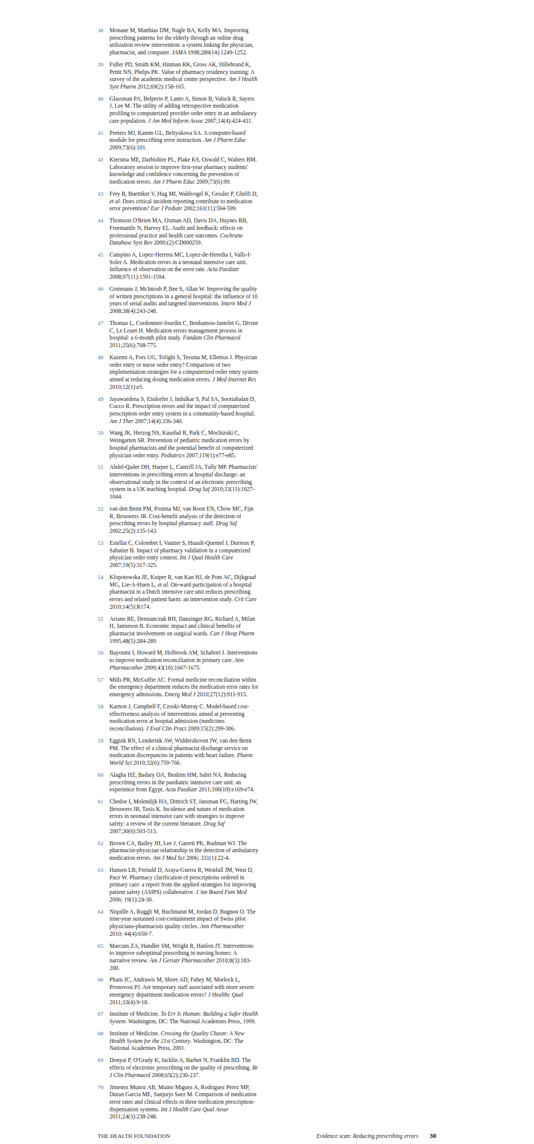38 Monane M, Matthias DM, Nagle BA, Kelly MA. Improving prescribing patterns for the elderly through an online drug utilization review intervention: a system linking the physician, pharmacist, and computer. JAMA 1998;280(14):1249-1252.
39 Fuller PD, Smith KM, Hinman RK, Gross AK, Hillebrand K, Pettit NN, Phelps PK. Value of pharmacy residency training: A survey of the academic medical center perspective. Am J Health Syst Pharm 2012;69(2):158-165.
40 Glassman PA, Belperio P, Lanto A, Simon B, Valuck R, Sayers J, Lee M. The utility of adding retrospective medication profiling to computerized provider order entry in an ambulatory care population. J Am Med Inform Assoc 2007;14(4):424-431.
41 Peeters MJ, Kamm GL, Beltyukova SA. A computer-based module for prescribing error instruction. Am J Pharm Educ 2009;73(6):101.
42 Kiersma ME, Darbishire PL, Plake KS, Oswald C, Walters BM. Laboratory session to improve first-year pharmacy students' knowledge and confidence concerning the prevention of medication errors. Am J Pharm Educ 2009;73(6):99.
43 Frey B, Buettiker V, Hug MI, Waldvogel K, Gessler P, Ghelfi D, et al. Does critical incident reporting contribute to medication error prevention? Eur J Pediatr 2002;161(11):594-599.
44 Thomson O'Brien MA, Oxman AD, Davis DA, Haynes RB, Freemantle N, Harvey EL. Audit and feedback: effects on professional practice and health care outcomes. Cochrane Database Syst Rev 2000;(2):CD000259.
45 Campino A, Lopez-Herrera MC, Lopez-de-Heredia I, Valls-I-Soler A. Medication errors in a neonatal intensive care unit. Influence of observation on the error rate. Acta Paediatr 2008;97(11):1591-1594.
46 Gommans J, McIntosh P, Bee S, Allan W. Improving the quality of written prescriptions in a general hospital: the influence of 10 years of serial audits and targeted interventions. Intern Med J 2008;38(4):243-248.
47 Thomas L, Cordonnier-Jourdin C, Benhamou-Jantelet G, Divine C, Le Louet H. Medication errors management process in hospital: a 6-month pilot study. Fundam Clin Pharmacol 2011;25(6):768-775.
48 Kazemi A, Fors UG, Tofighi S, Tessma M, Ellenius J. Physician order entry or nurse order entry? Comparison of two implementation strategies for a computerized order entry system aimed at reducing dosing medication errors. J Med Internet Res 2010;12(1):e5.
49 Jayawardena S, Eisdorfer J, Indulkar S, Pal SA, Sooriabalan D, Cucco R. Prescription errors and the impact of computerized prescription order entry system in a community-based hospital. Am J Ther 2007;14(4):336-340.
50 Wang JK, Herzog NS, Kaushal R, Park C, Mochizuki C, Weingarten SR. Prevention of pediatric medication errors by hospital pharmacists and the potential benefit of computerized physician order entry. Pediatrics 2007;119(1):e77-e85.
51 Abdel-Qader DH, Harper L, Cantrill JA, Tully MP. Pharmacists' interventions in prescribing errors at hospital discharge: an observational study in the context of an electronic prescribing system in a UK teaching hospital. Drug Saf 2010;33(11):1027-1044.
52van den Bemt PM, Postma MJ, van Roon EN, Chow MC, Fijn R, Brouwers JR. Cost-benefit analysis of the detection of prescribing errors by hospital pharmacy staff. Drug Saf 2002;25(2):135-143.
53 Estellat C, Colombet I, Vautier S, Huault-Quentel J, Durieux P, Sabatier B. Impact of pharmacy validation in a computerized physician order entry context. Int J Qual Health Care 2007;19(5):317-325.
54 Klopotowska JE, Kuiper R, van Kan HJ, de Pont AC, Dijkgraaf MG, Lie-A-Huen L, et al. On-ward participation of a hospital pharmacist in a Dutch intensive care unit reduces prescribing errors and related patient harm: an intervention study. Crit Care 2010;14(5):R174.
55 Ariano RE, Demianczuk RH, Danzinger RG, Richard A, Milan H, Jamieson B. Economic impact and clinical benefits of pharmacist involvement on surgical wards. Can J Hosp Pharm 1995;48(5):284-289.
56 Bayoumi I, Howard M, Holbrook AM, Schabort I. Interventions to improve medication reconciliation in primary care. Ann Pharmacother 2009;43(10):1667-1675.
57 Mills PR, McGuffie AC. Formal medicine reconciliation within the emergency department reduces the medication error rates for emergency admissions. Emerg Med J 2010;27(12):911-915.
58 Karnon J, Campbell F, Czoski-Murray C. Model-based cost-effectiveness analysis of interventions aimed at preventing medication error at hospital admission (medicines reconciliation). J Eval Clin Pract 2009;15(2):299-306.
59 Eggink RN, Lenderink AW, Widdershoven JW, van den Bemt PM. The effect of a clinical pharmacist discharge service on medication discrepancies in patients with heart failure. Pharm World Sci 2010;32(6):759-766.
60 Alagha HZ, Badary OA, Ibrahim HM, Sabri NA. Reducing prescribing errors in the paediatric intensive care unit: an experience from Egypt. Acta Paediatr 2011;100(10):e169-e74.
61 Chedoe I, Molendijk HA, Dittrich ST, Jansman FG, Harting JW, Brouwers JR, Taxis K. Incidence and nature of medication errors in neonatal intensive care with strategies to improve safety: a review of the current literature. Drug Saf 2007;30(6):503-513.
62 Brown CA, Bailey JH, Lee J, Garrett PK, Rudman WJ. The pharmacist-physician relationship in the detection of ambulatory medication errors. Am J Med Sci 2006; 331(1):22-4.
63 Hansen LB, Fernald D, Araya-Guerra R, Westfall JM, West D, Pace W. Pharmacy clarification of prescriptions ordered in primary care: a report from the applied strategies for improving patient safety (ASIPS) collaborative. J Am Board Fam Med 2006; 19(1):24-30.
64 Niquille A, Ruggli M, Buchmann M, Jordan D, Bugnon O. The nine-year sustained cost-containment impact of Swiss pilot physicians-pharmacists quality circles. Ann Pharmacother 2010; 44(4):650-7.
65 Marcum ZA, Handler SM, Wright R, Hanlon JT. Interventions to improve suboptimal prescribing in nursing homes: A narrative review. Am J Geriatr Pharmacother 2010;8(3):183-200.
66 Pham JC, Andrawis M, Shore AD, Fahey M, Morlock L, Pronovost PJ. Are temporary staff associated with more severe emergency department medication errors? J Healthc Qual 2011;33(4):9-18.
67 Institute of Medicine. To Err Is Human: Building a Safer Health System. Washington, DC: The National Academies Press, 1999.
68 Institute of Medicine. Crossing the Quality Chasm: A New Health System for the 21st Century. Washington, DC: The National Academies Press, 2001.
69 Donyai P, O'Grady K, Jacklin A, Barber N, Franklin BD. The effects of electronic prescribing on the quality of prescribing. Br J Clin Pharmacol 2008;65(2):230-237.
70 Jimenez Munoz AB, Muino Miguez A, Rodriguez Perez MP, Duran Garcia ME, Sanjurjo Saez M. Comparison of medication error rates and clinical effects in three medication prescription-dispensation systems. Int J Health Care Qual Assur 2011;24(3):238-248.
The Health Foundation
Evidence scan: Reducing prescribing errors 30